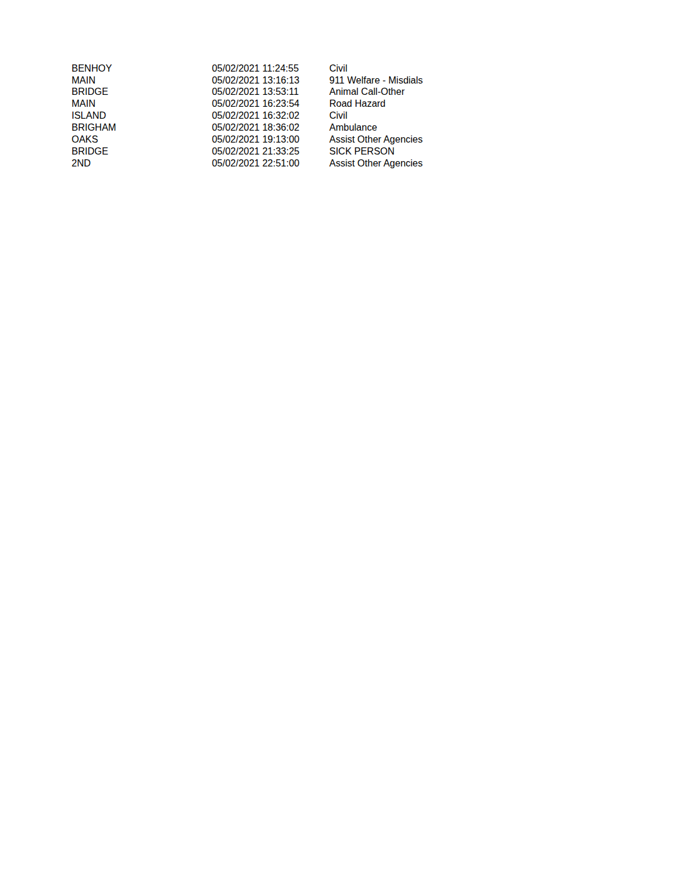| BENHOY | 05/02/2021 11:24:55 | Civil |
| MAIN | 05/02/2021 13:16:13 | 911 Welfare - Misdials |
| BRIDGE | 05/02/2021 13:53:11 | Animal Call-Other |
| MAIN | 05/02/2021 16:23:54 | Road Hazard |
| ISLAND | 05/02/2021 16:32:02 | Civil |
| BRIGHAM | 05/02/2021 18:36:02 | Ambulance |
| OAKS | 05/02/2021 19:13:00 | Assist Other Agencies |
| BRIDGE | 05/02/2021 21:33:25 | SICK PERSON |
| 2ND | 05/02/2021 22:51:00 | Assist Other Agencies |